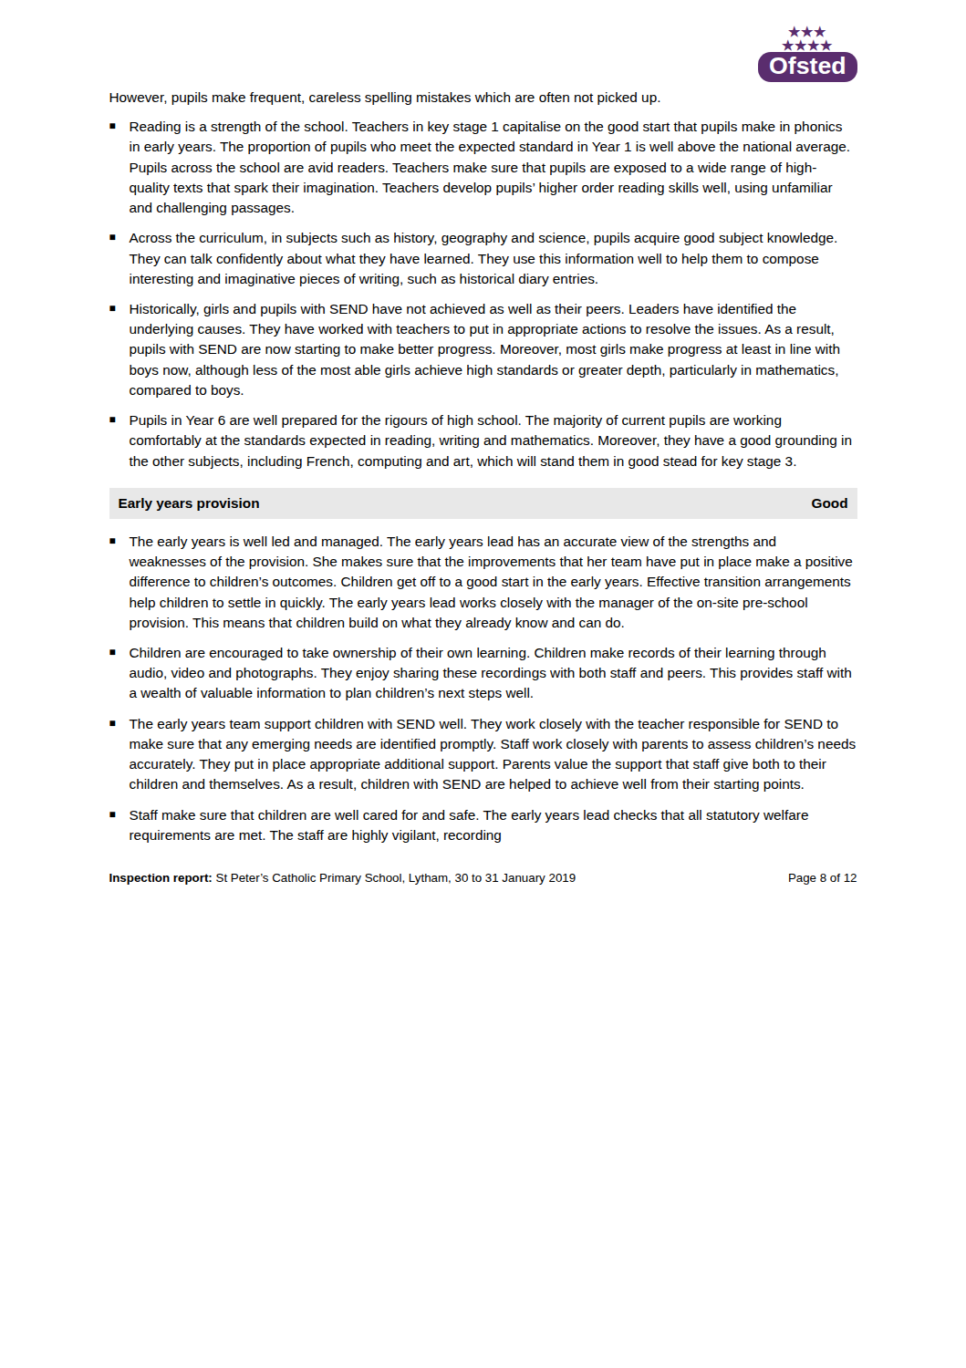★★★
★★★★
Ofsted
However, pupils make frequent, careless spelling mistakes which are often not picked up.
Reading is a strength of the school. Teachers in key stage 1 capitalise on the good start that pupils make in phonics in early years. The proportion of pupils who meet the expected standard in Year 1 is well above the national average. Pupils across the school are avid readers. Teachers make sure that pupils are exposed to a wide range of high-quality texts that spark their imagination. Teachers develop pupils’ higher order reading skills well, using unfamiliar and challenging passages.
Across the curriculum, in subjects such as history, geography and science, pupils acquire good subject knowledge. They can talk confidently about what they have learned. They use this information well to help them to compose interesting and imaginative pieces of writing, such as historical diary entries.
Historically, girls and pupils with SEND have not achieved as well as their peers. Leaders have identified the underlying causes. They have worked with teachers to put in appropriate actions to resolve the issues. As a result, pupils with SEND are now starting to make better progress. Moreover, most girls make progress at least in line with boys now, although less of the most able girls achieve high standards or greater depth, particularly in mathematics, compared to boys.
Pupils in Year 6 are well prepared for the rigours of high school. The majority of current pupils are working comfortably at the standards expected in reading, writing and mathematics. Moreover, they have a good grounding in the other subjects, including French, computing and art, which will stand them in good stead for key stage 3.
Early years provision Good
The early years is well led and managed. The early years lead has an accurate view of the strengths and weaknesses of the provision. She makes sure that the improvements that her team have put in place make a positive difference to children’s outcomes. Children get off to a good start in the early years. Effective transition arrangements help children to settle in quickly. The early years lead works closely with the manager of the on-site pre-school provision. This means that children build on what they already know and can do.
Children are encouraged to take ownership of their own learning. Children make records of their learning through audio, video and photographs. They enjoy sharing these recordings with both staff and peers. This provides staff with a wealth of valuable information to plan children’s next steps well.
The early years team support children with SEND well. They work closely with the teacher responsible for SEND to make sure that any emerging needs are identified promptly. Staff work closely with parents to assess children’s needs accurately. They put in place appropriate additional support. Parents value the support that staff give both to their children and themselves. As a result, children with SEND are helped to achieve well from their starting points.
Staff make sure that children are well cared for and safe. The early years lead checks that all statutory welfare requirements are met. The staff are highly vigilant, recording
Inspection report: St Peter’s Catholic Primary School, Lytham, 30 to 31 January 2019
Page 8 of 12